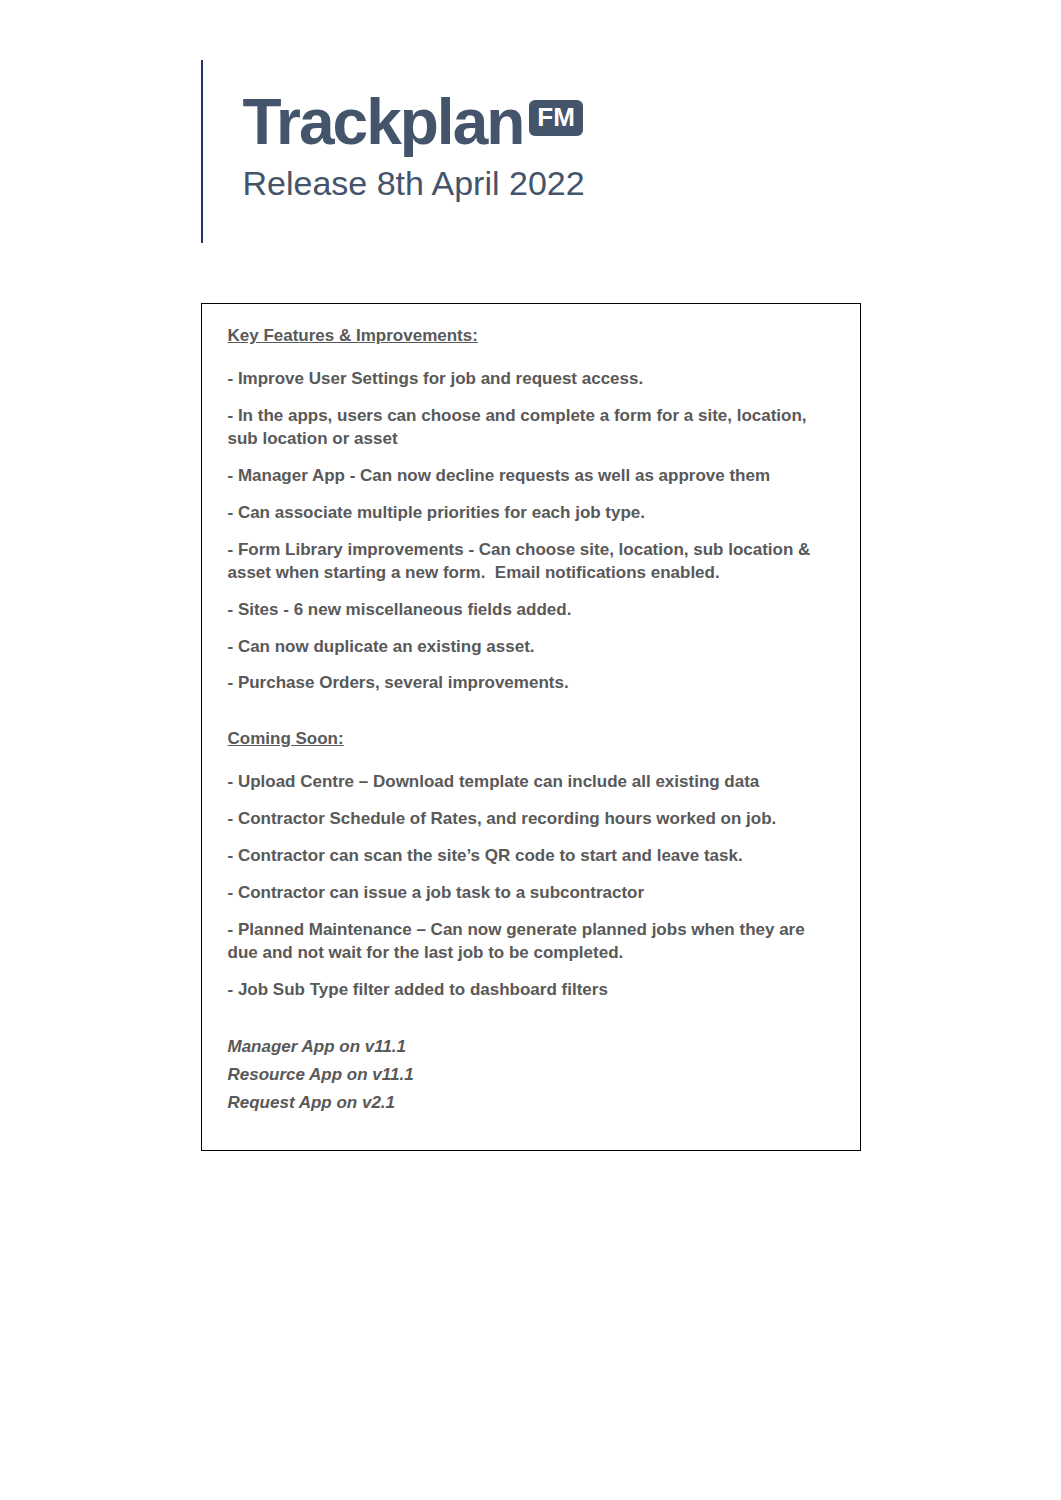Trackplan FM
Release 8th April 2022
Key Features & Improvements:
Improve User Settings for job and request access.
In the apps, users can choose and complete a form for a site, location, sub location or asset
Manager App - Can now decline requests as well as approve them
Can associate multiple priorities for each job type.
Form Library improvements - Can choose site, location, sub location & asset when starting a new form. Email notifications enabled.
Sites - 6 new miscellaneous fields added.
Can now duplicate an existing asset.
Purchase Orders, several improvements.
Coming Soon:
Upload Centre – Download template can include all existing data
Contractor Schedule of Rates, and recording hours worked on job.
Contractor can scan the site’s QR code to start and leave task.
Contractor can issue a job task to a subcontractor
Planned Maintenance – Can now generate planned jobs when they are due and not wait for the last job to be completed.
Job Sub Type filter added to dashboard filters
Manager App on v11.1
Resource App on v11.1
Request App on v2.1